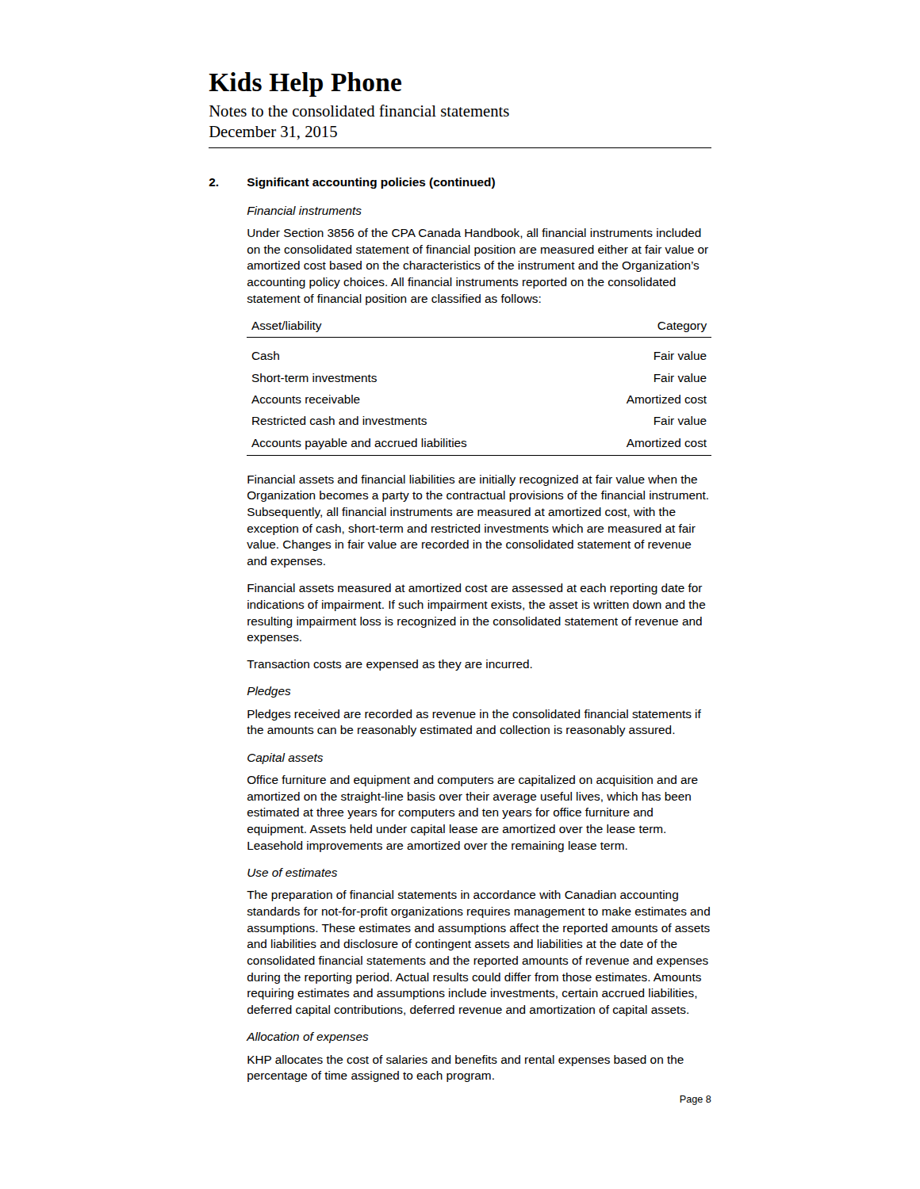Kids Help Phone
Notes to the consolidated financial statements
December 31, 2015
2. Significant accounting policies (continued)
Financial instruments
Under Section 3856 of the CPA Canada Handbook, all financial instruments included on the consolidated statement of financial position are measured either at fair value or amortized cost based on the characteristics of the instrument and the Organization’s accounting policy choices. All financial instruments reported on the consolidated statement of financial position are classified as follows:
| Asset/liability | Category |
| --- | --- |
| Cash | Fair value |
| Short-term investments | Fair value |
| Accounts receivable | Amortized cost |
| Restricted cash and investments | Fair value |
| Accounts payable and accrued liabilities | Amortized cost |
Financial assets and financial liabilities are initially recognized at fair value when the Organization becomes a party to the contractual provisions of the financial instrument. Subsequently, all financial instruments are measured at amortized cost, with the exception of cash, short-term and restricted investments which are measured at fair value. Changes in fair value are recorded in the consolidated statement of revenue and expenses.
Financial assets measured at amortized cost are assessed at each reporting date for indications of impairment. If such impairment exists, the asset is written down and the resulting impairment loss is recognized in the consolidated statement of revenue and expenses.
Transaction costs are expensed as they are incurred.
Pledges
Pledges received are recorded as revenue in the consolidated financial statements if the amounts can be reasonably estimated and collection is reasonably assured.
Capital assets
Office furniture and equipment and computers are capitalized on acquisition and are amortized on the straight-line basis over their average useful lives, which has been estimated at three years for computers and ten years for office furniture and equipment. Assets held under capital lease are amortized over the lease term. Leasehold improvements are amortized over the remaining lease term.
Use of estimates
The preparation of financial statements in accordance with Canadian accounting standards for not-for-profit organizations requires management to make estimates and assumptions. These estimates and assumptions affect the reported amounts of assets and liabilities and disclosure of contingent assets and liabilities at the date of the consolidated financial statements and the reported amounts of revenue and expenses during the reporting period. Actual results could differ from those estimates. Amounts requiring estimates and assumptions include investments, certain accrued liabilities, deferred capital contributions, deferred revenue and amortization of capital assets.
Allocation of expenses
KHP allocates the cost of salaries and benefits and rental expenses based on the percentage of time assigned to each program.
Page 8